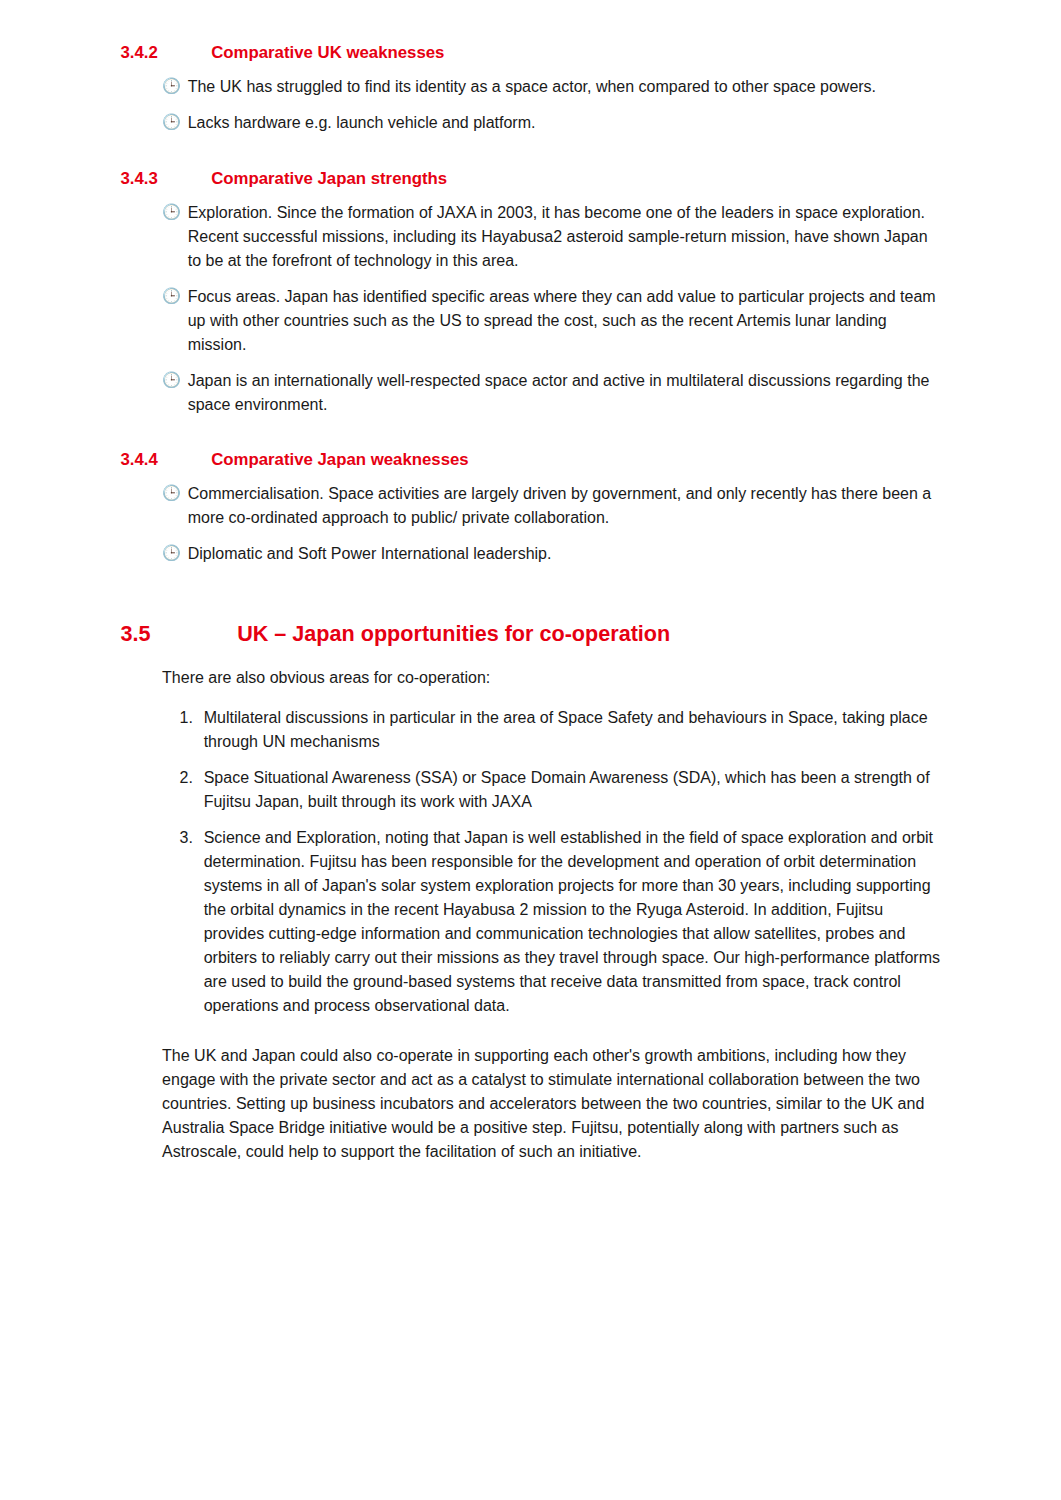3.4.2 Comparative UK weaknesses
The UK has struggled to find its identity as a space actor, when compared to other space powers.
Lacks hardware e.g. launch vehicle and platform.
3.4.3 Comparative Japan strengths
Exploration. Since the formation of JAXA in 2003, it has become one of the leaders in space exploration. Recent successful missions, including its Hayabusa2 asteroid sample-return mission, have shown Japan to be at the forefront of technology in this area.
Focus areas. Japan has identified specific areas where they can add value to particular projects and team up with other countries such as the US to spread the cost, such as the recent Artemis lunar landing mission.
Japan is an internationally well-respected space actor and active in multilateral discussions regarding the space environment.
3.4.4 Comparative Japan weaknesses
Commercialisation. Space activities are largely driven by government, and only recently has there been a more co-ordinated approach to public/ private collaboration.
Diplomatic and Soft Power International leadership.
3.5 UK – Japan opportunities for co-operation
There are also obvious areas for co-operation:
Multilateral discussions in particular in the area of Space Safety and behaviours in Space, taking place through UN mechanisms
Space Situational Awareness (SSA) or Space Domain Awareness (SDA), which has been a strength of Fujitsu Japan, built through its work with JAXA
Science and Exploration, noting that Japan is well established in the field of space exploration and orbit determination. Fujitsu has been responsible for the development and operation of orbit determination systems in all of Japan's solar system exploration projects for more than 30 years, including supporting the orbital dynamics in the recent Hayabusa 2 mission to the Ryuga Asteroid. In addition, Fujitsu provides cutting-edge information and communication technologies that allow satellites, probes and orbiters to reliably carry out their missions as they travel through space. Our high-performance platforms are used to build the ground-based systems that receive data transmitted from space, track control operations and process observational data.
The UK and Japan could also co-operate in supporting each other's growth ambitions, including how they engage with the private sector and act as a catalyst to stimulate international collaboration between the two countries. Setting up business incubators and accelerators between the two countries, similar to the UK and Australia Space Bridge initiative would be a positive step. Fujitsu, potentially along with partners such as Astroscale, could help to support the facilitation of such an initiative.